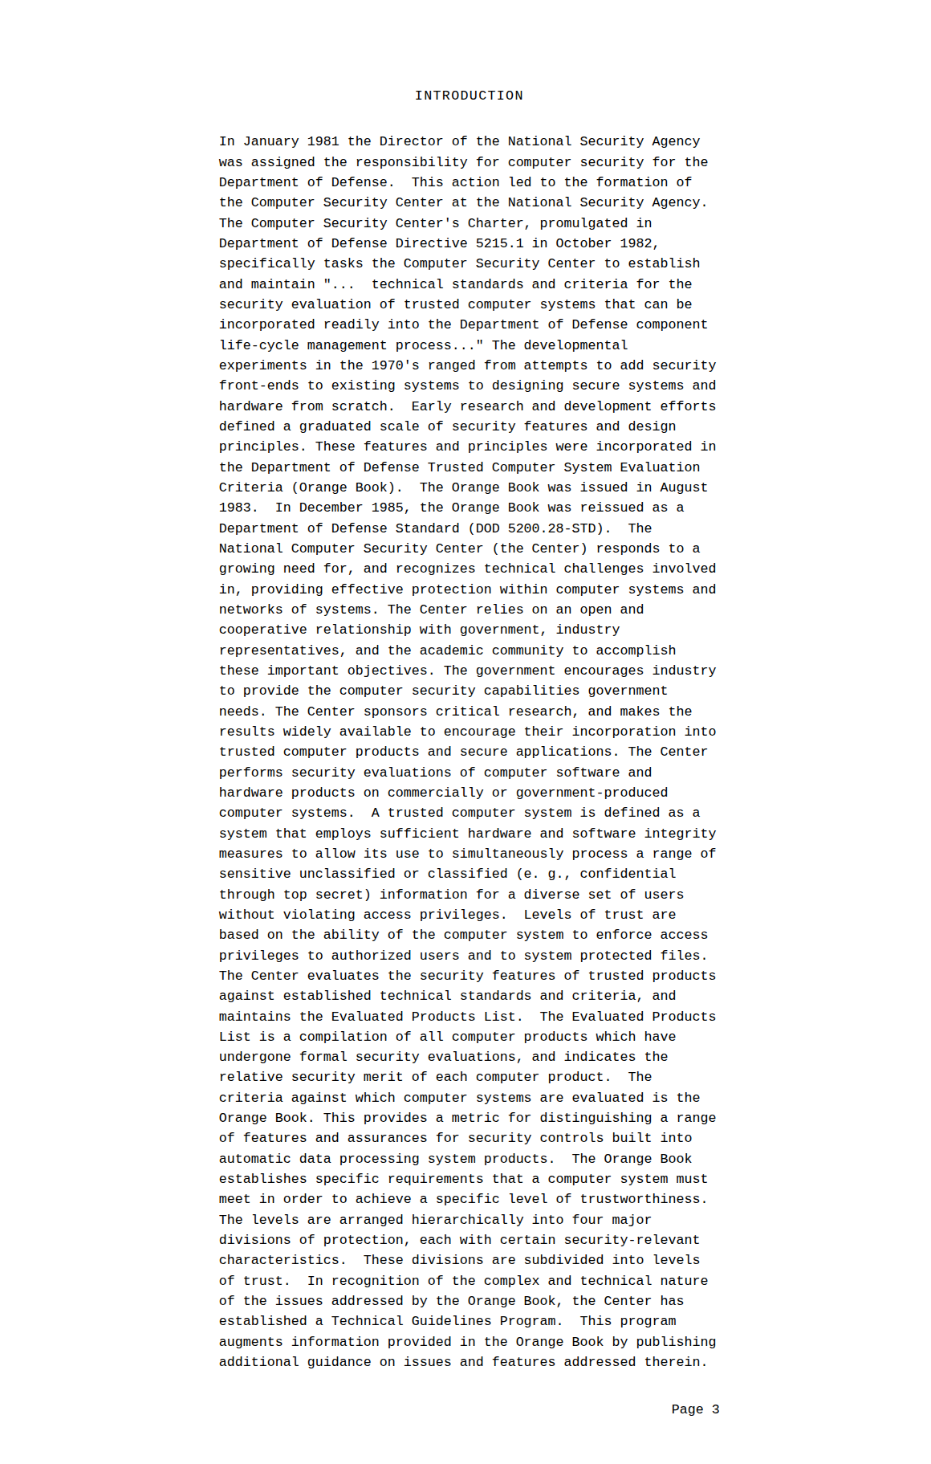INTRODUCTION
In January 1981 the Director of the National Security Agency was assigned the responsibility for computer security for the Department of Defense. This action led to the formation of the Computer Security Center at the National Security Agency. The Computer Security Center's Charter, promulgated in Department of Defense Directive 5215.1 in October 1982, specifically tasks the Computer Security Center to establish and maintain "... technical standards and criteria for the security evaluation of trusted computer systems that can be incorporated readily into the Department of Defense component life-cycle management process..." The developmental experiments in the 1970's ranged from attempts to add security front-ends to existing systems to designing secure systems and hardware from scratch. Early research and development efforts defined a graduated scale of security features and design principles. These features and principles were incorporated in the Department of Defense Trusted Computer System Evaluation Criteria (Orange Book). The Orange Book was issued in August 1983. In December 1985, the Orange Book was reissued as a Department of Defense Standard (DOD 5200.28-STD). The National Computer Security Center (the Center) responds to a growing need for, and recognizes technical challenges involved in, providing effective protection within computer systems and networks of systems. The Center relies on an open and cooperative relationship with government, industry representatives, and the academic community to accomplish these important objectives. The government encourages industry to provide the computer security capabilities government needs. The Center sponsors critical research, and makes the results widely available to encourage their incorporation into trusted computer products and secure applications. The Center performs security evaluations of computer software and hardware products on commercially or government-produced computer systems. A trusted computer system is defined as a system that employs sufficient hardware and software integrity measures to allow its use to simultaneously process a range of sensitive unclassified or classified (e. g., confidential through top secret) information for a diverse set of users without violating access privileges. Levels of trust are based on the ability of the computer system to enforce access privileges to authorized users and to system protected files. The Center evaluates the security features of trusted products against established technical standards and criteria, and maintains the Evaluated Products List. The Evaluated Products List is a compilation of all computer products which have undergone formal security evaluations, and indicates the relative security merit of each computer product. The criteria against which computer systems are evaluated is the Orange Book. This provides a metric for distinguishing a range of features and assurances for security controls built into automatic data processing system products. The Orange Book establishes specific requirements that a computer system must meet in order to achieve a specific level of trustworthiness. The levels are arranged hierarchically into four major divisions of protection, each with certain security-relevant characteristics. These divisions are subdivided into levels of trust. In recognition of the complex and technical nature of the issues addressed by the Orange Book, the Center has established a Technical Guidelines Program. This program augments information provided in the Orange Book by publishing additional guidance on issues and features addressed therein.
Page 3